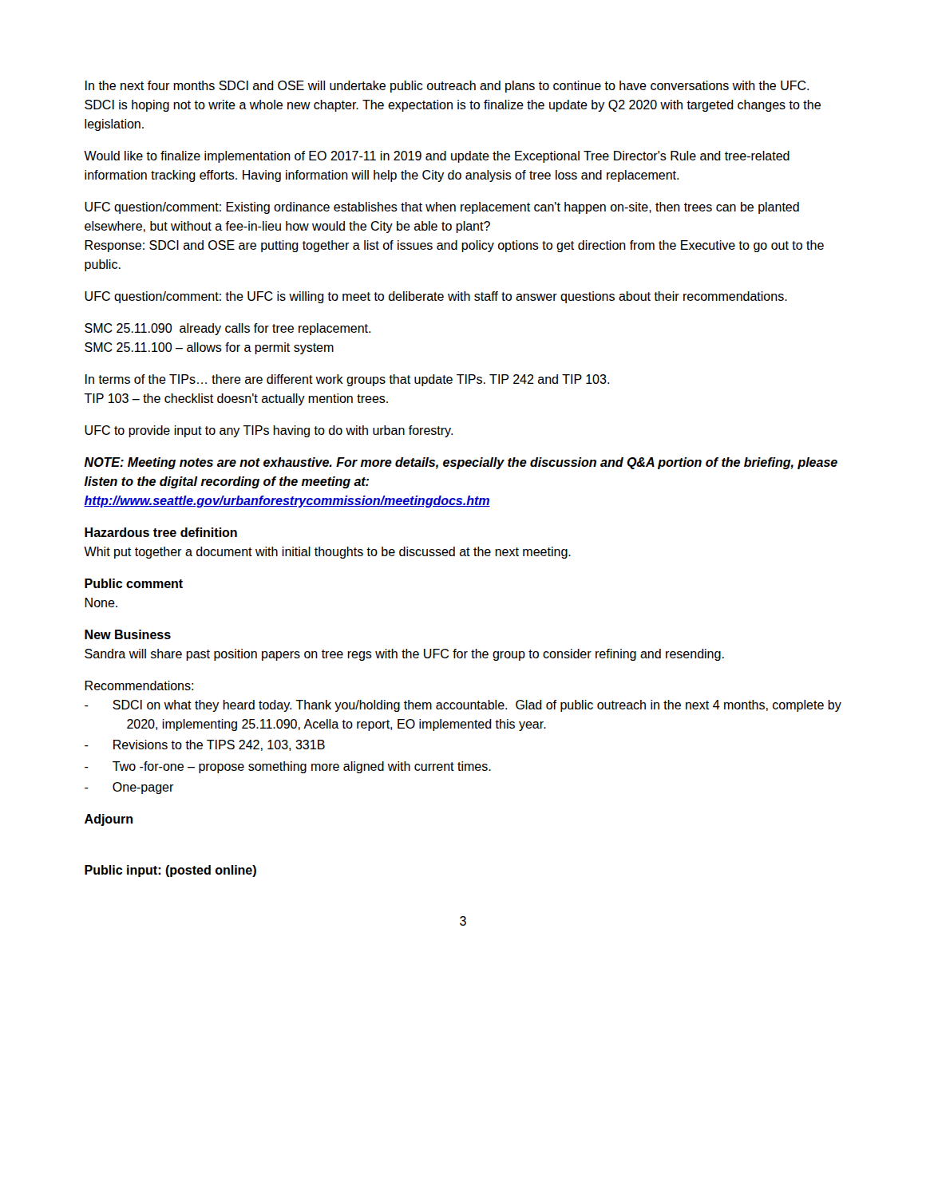In the next four months SDCI and OSE will undertake public outreach and plans to continue to have conversations with the UFC. SDCI is hoping not to write a whole new chapter. The expectation is to finalize the update by Q2 2020 with targeted changes to the legislation.
Would like to finalize implementation of EO 2017-11 in 2019 and update the Exceptional Tree Director's Rule and tree-related information tracking efforts. Having information will help the City do analysis of tree loss and replacement.
UFC question/comment: Existing ordinance establishes that when replacement can't happen on-site, then trees can be planted elsewhere, but without a fee-in-lieu how would the City be able to plant?
Response: SDCI and OSE are putting together a list of issues and policy options to get direction from the Executive to go out to the public.
UFC question/comment: the UFC is willing to meet to deliberate with staff to answer questions about their recommendations.
SMC 25.11.090 already calls for tree replacement.
SMC 25.11.100 – allows for a permit system
In terms of the TIPs… there are different work groups that update TIPs. TIP 242 and TIP 103.
TIP 103 – the checklist doesn't actually mention trees.
UFC to provide input to any TIPs having to do with urban forestry.
NOTE: Meeting notes are not exhaustive. For more details, especially the discussion and Q&A portion of the briefing, please listen to the digital recording of the meeting at:
http://www.seattle.gov/urbanforestrycommission/meetingdocs.htm
Hazardous tree definition
Whit put together a document with initial thoughts to be discussed at the next meeting.
Public comment
None.
New Business
Sandra will share past position papers on tree regs with the UFC for the group to consider refining and resending.
Recommendations:
SDCI on what they heard today. Thank you/holding them accountable. Glad of public outreach in the next 4 months, complete by 2020, implementing 25.11.090, Acella to report, EO implemented this year.
Revisions to the TIPS 242, 103, 331B
Two -for-one – propose something more aligned with current times.
One-pager
Adjourn
Public input: (posted online)
3